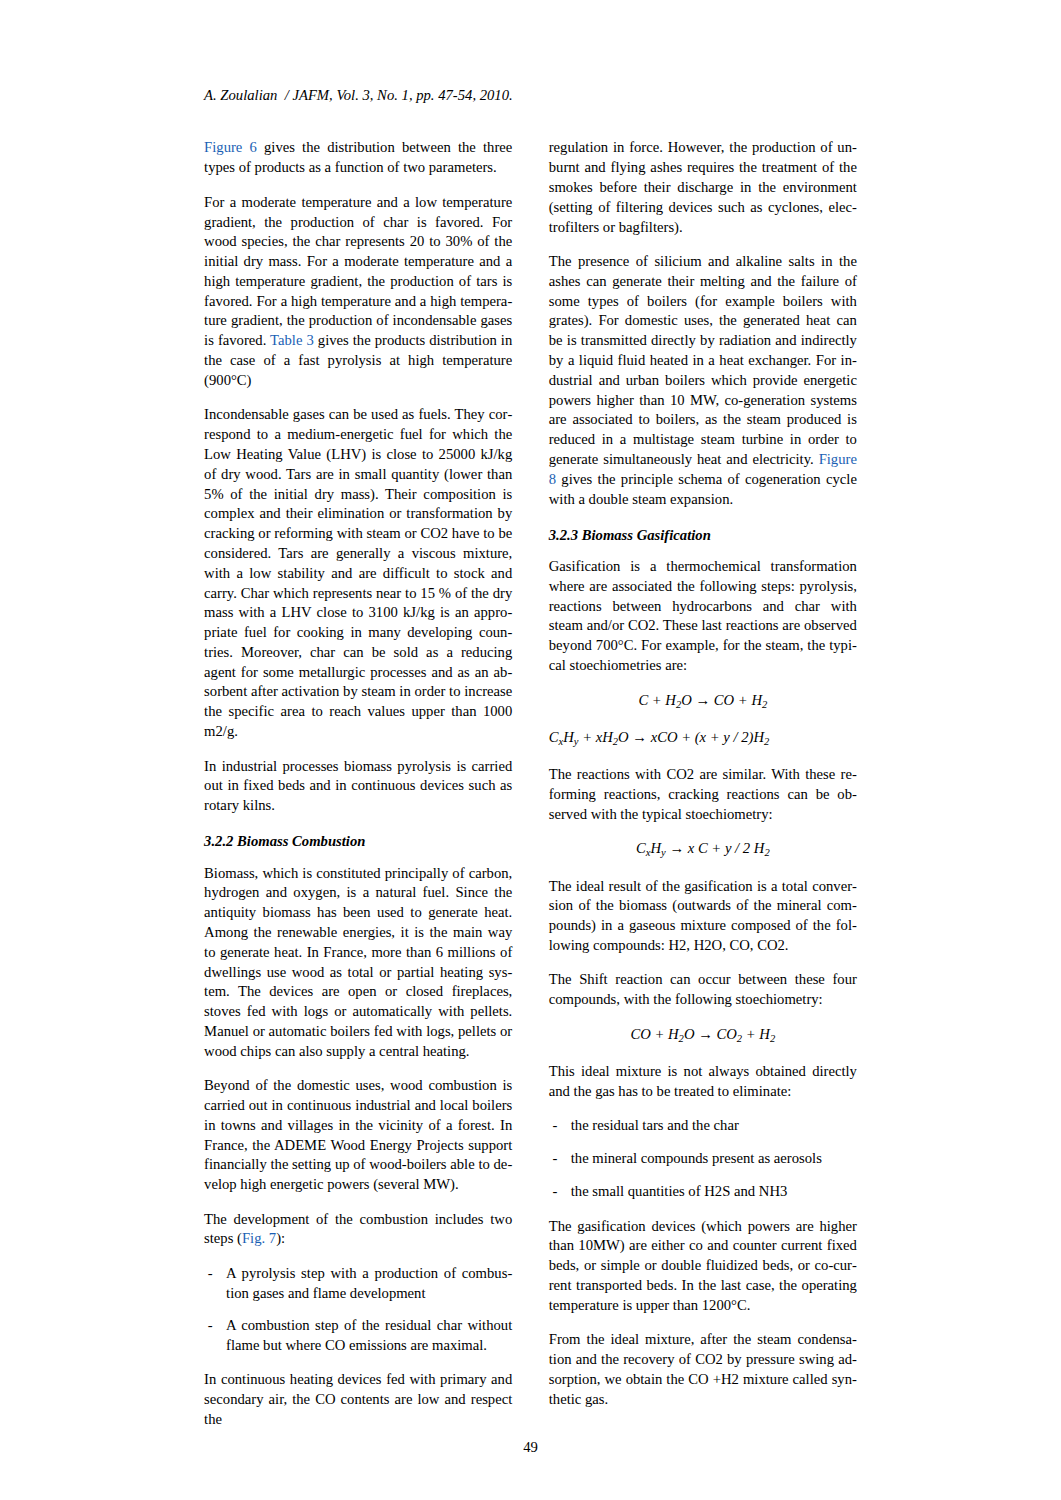A. Zoulalian / JAFM, Vol. 3, No. 1, pp. 47-54, 2010.
Figure 6 gives the distribution between the three types of products as a function of two parameters.
For a moderate temperature and a low temperature gradient, the production of char is favored. For wood species, the char represents 20 to 30% of the initial dry mass. For a moderate temperature and a high temperature gradient, the production of tars is favored. For a high temperature and a high temperature gradient, the production of incondensable gases is favored. Table 3 gives the products distribution in the case of a fast pyrolysis at high temperature (900°C)
Incondensable gases can be used as fuels. They correspond to a medium-energetic fuel for which the Low Heating Value (LHV) is close to 25000 kJ/kg of dry wood. Tars are in small quantity (lower than 5% of the initial dry mass). Their composition is complex and their elimination or transformation by cracking or reforming with steam or CO2 have to be considered. Tars are generally a viscous mixture, with a low stability and are difficult to stock and carry. Char which represents near to 15 % of the dry mass with a LHV close to 3100 kJ/kg is an appropriate fuel for cooking in many developing countries. Moreover, char can be sold as a reducing agent for some metallurgic processes and as an absorbent after activation by steam in order to increase the specific area to reach values upper than 1000 m2/g.
In industrial processes biomass pyrolysis is carried out in fixed beds and in continuous devices such as rotary kilns.
3.2.2 Biomass Combustion
Biomass, which is constituted principally of carbon, hydrogen and oxygen, is a natural fuel. Since the antiquity biomass has been used to generate heat. Among the renewable energies, it is the main way to generate heat. In France, more than 6 millions of dwellings use wood as total or partial heating system. The devices are open or closed fireplaces, stoves fed with logs or automatically with pellets. Manuel or automatic boilers fed with logs, pellets or wood chips can also supply a central heating.
Beyond of the domestic uses, wood combustion is carried out in continuous industrial and local boilers in towns and villages in the vicinity of a forest. In France, the ADEME Wood Energy Projects support financially the setting up of wood-boilers able to develop high energetic powers (several MW).
The development of the combustion includes two steps (Fig. 7):
A pyrolysis step with a production of combustion gases and flame development
A combustion step of the residual char without flame but where CO emissions are maximal.
In continuous heating devices fed with primary and secondary air, the CO contents are low and respect the
regulation in force. However, the production of unburnt and flying ashes requires the treatment of the smokes before their discharge in the environment (setting of filtering devices such as cyclones, electrofilters or bagfilters).
The presence of silicium and alkaline salts in the ashes can generate their melting and the failure of some types of boilers (for example boilers with grates). For domestic uses, the generated heat can be is transmitted directly by radiation and indirectly by a liquid fluid heated in a heat exchanger. For industrial and urban boilers which provide energetic powers higher than 10 MW, co-generation systems are associated to boilers, as the steam produced is reduced in a multistage steam turbine in order to generate simultaneously heat and electricity. Figure 8 gives the principle schema of cogeneration cycle with a double steam expansion.
3.2.3 Biomass Gasification
Gasification is a thermochemical transformation where are associated the following steps: pyrolysis, reactions between hydrocarbons and char with steam and/or CO2. These last reactions are observed beyond 700°C. For example, for the steam, the typical stoechiometries are:
C + H2O → CO + H2
CxHy + xH2O → xCO + (x + y / 2)H2
The reactions with CO2 are similar. With these reforming reactions, cracking reactions can be observed with the typical stoechiometry:
CxHy → x C + y / 2 H2
The ideal result of the gasification is a total conversion of the biomass (outwards of the mineral compounds) in a gaseous mixture composed of the following compounds: H2, H2O, CO, CO2.
The Shift reaction can occur between these four compounds, with the following stoechiometry:
CO + H2O → CO2 + H2
This ideal mixture is not always obtained directly and the gas has to be treated to eliminate:
the residual tars and the char
the mineral compounds present as aerosols
the small quantities of H2S and NH3
The gasification devices (which powers are higher than 10MW) are either co and counter current fixed beds, or simple or double fluidized beds, or co-current transported beds. In the last case, the operating temperature is upper than 1200°C.
From the ideal mixture, after the steam condensation and the recovery of CO2 by pressure swing adsorption, we obtain the CO +H2 mixture called synthetic gas.
49